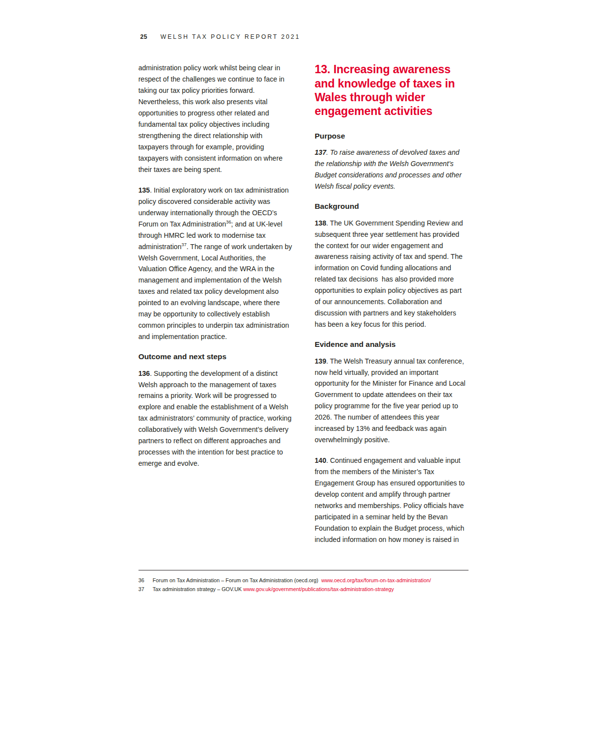25 WELSH TAX POLICY REPORT 2021
administration policy work whilst being clear in respect of the challenges we continue to face in taking our tax policy priorities forward. Nevertheless, this work also presents vital opportunities to progress other related and fundamental tax policy objectives including strengthening the direct relationship with taxpayers through for example, providing taxpayers with consistent information on where their taxes are being spent.
135. Initial exploratory work on tax administration policy discovered considerable activity was underway internationally through the OECD’s Forum on Tax Administration36; and at UK-level through HMRC led work to modernise tax administration37. The range of work undertaken by Welsh Government, Local Authorities, the Valuation Office Agency, and the WRA in the management and implementation of the Welsh taxes and related tax policy development also pointed to an evolving landscape, where there may be opportunity to collectively establish common principles to underpin tax administration and implementation practice.
Outcome and next steps
136. Supporting the development of a distinct Welsh approach to the management of taxes remains a priority. Work will be progressed to explore and enable the establishment of a Welsh tax administrators’ community of practice, working collaboratively with Welsh Government’s delivery partners to reflect on different approaches and processes with the intention for best practice to emerge and evolve.
13. Increasing awareness and knowledge of taxes in Wales through wider engagement activities
Purpose
137. To raise awareness of devolved taxes and the relationship with the Welsh Government’s Budget considerations and processes and other Welsh fiscal policy events.
Background
138. The UK Government Spending Review and subsequent three year settlement has provided the context for our wider engagement and awareness raising activity of tax and spend. The information on Covid funding allocations and related tax decisions has also provided more opportunities to explain policy objectives as part of our announcements. Collaboration and discussion with partners and key stakeholders has been a key focus for this period.
Evidence and analysis
139. The Welsh Treasury annual tax conference, now held virtually, provided an important opportunity for the Minister for Finance and Local Government to update attendees on their tax policy programme for the five year period up to 2026. The number of attendees this year increased by 13% and feedback was again overwhelmingly positive.
140. Continued engagement and valuable input from the members of the Minister’s Tax Engagement Group has ensured opportunities to develop content and amplify through partner networks and memberships. Policy officials have participated in a seminar held by the Bevan Foundation to explain the Budget process, which included information on how money is raised in
36 Forum on Tax Administration – Forum on Tax Administration (oecd.org) www.oecd.org/tax/forum-on-tax-administration/
37 Tax administration strategy – GOV.UK www.gov.uk/government/publications/tax-administration-strategy